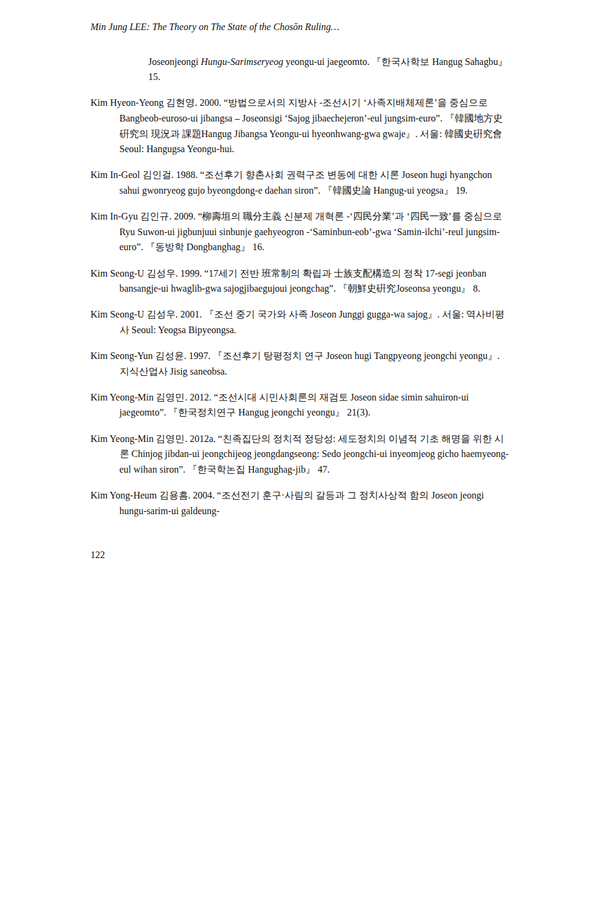Min Jung LEE: The Theory on The State of the Chosŏn Ruling…
Joseonjeongi Hungu-Sarimseryeog yeongu-ui jaegeomto. 『한국사학보 Hangug Sahagbu』 15.
Kim Hyeon-Yeong 김현영. 2000. “방법으로서의 지방사 -조선시기 ‘사족지배체제론’을 중심으로 Bangbeob-euroso-ui jibangsa – Joseonsigi ‘Sajog jibaechejeron’-eul jungsim-euro”. 『韓國地方史 硏究의 現況과 課題Hangug Jibangsa Yeongu-ui hyeonhwang-gwa gwaje』. 서울: 韓國史硏究會 Seoul: Hangugsa Yeongu-hui.
Kim In-Geol 김인걸. 1988. “조선후기 향촌사회 권력구조 변동에 대한 시론 Joseon hugi hyangchon sahui gwonryeog gujo byeongdong-e daehan siron”. 『韓國史論 Hangug-ui yeogsa』 19.
Kim In-Gyu 김인규. 2009. “柳壽垣의 職分主義 신분제 개혁론 -‘四民分業’과 ‘四民一致’를 중심으로 Ryu Suwon-ui jigbunjuui sinbunje gaehyeogron -‘Saminbun-eob’-gwa ‘Samin-ilchi’-reul jungsim-euro”. 『동방학 Dongbanghag』 16.
Kim Seong-U 김성우. 1999. “17세기 전반 班常制의 확립과 士族支配構造의 정착 17-segi jeonban bansangje-ui hwaglib-gwa sajogjibaegujoui jeongchag”. 『朝鮮史硏究Joseonsa yeongu』 8.
Kim Seong-U 김성우. 2001. 『조선 중기 국가와 사족 Joseon Junggi gugga-wa sajog』. 서울: 역사비평사 Seoul: Yeogsa Bipyeongsa.
Kim Seong-Yun 김성윤. 1997. 『조선후기 탕평정치 연구 Joseon hugi Tangpyeong jeongchi yeongu』. 지식산업사 Jisig saneobsa.
Kim Yeong-Min 김영민. 2012. “조선시대 시민사회론의 재검토 Joseon sidae simin sahuiron-ui jaegeomto”. 『한국정치연구 Hangug jeongchi yeongu』 21(3).
Kim Yeong-Min 김영민. 2012a. “친족집단의 정치적 정당성: 세도정치의 이념적 기초 해명을 위한 시론 Chinjog jibdan-ui jeongchijeog jeongdangseong: Sedo jeongchi-ui inyeomjeog gicho haemyeong-eul wihan siron”. 『한국학논집 Hangughag-jib』 47.
Kim Yong-Heum 김용흠. 2004. “조선전기 훈구·사림의 갈등과 그 정치사상적 함의 Joseon jeongi hungu-sarim-ui galdeung-
122